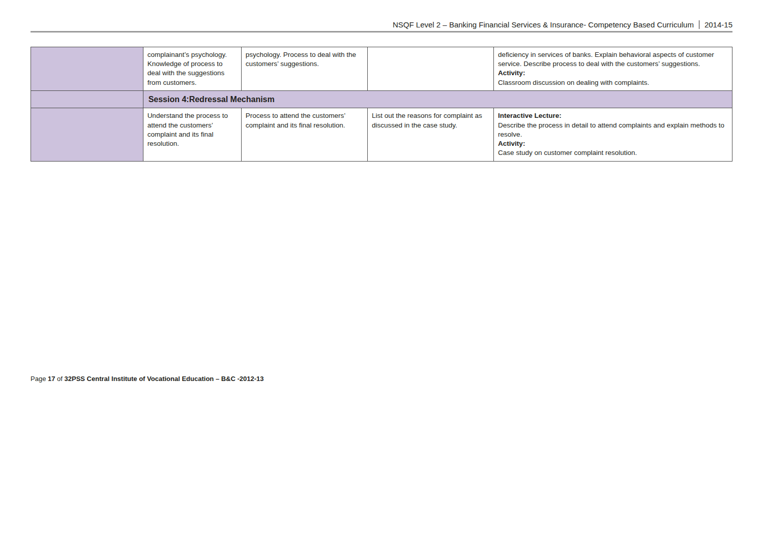NSQF Level 2 – Banking Financial Services & Insurance- Competency Based Curriculum
2014-15
| | complainant’s psychology. Knowledge of process to deal with the suggestions from customers. | psychology. Process to deal with the customers’ suggestions. | | deficiency in services of banks. Explain behavioral aspects of customer service. Describe process to deal with the customers’ suggestions. Activity: Classroom discussion on dealing with complaints. |
| | Session 4:Redressal Mechanism |
| | Understand the process to attend the customers’ complaint and its final resolution. | Process to attend the customers’ complaint and its final resolution. | List out the reasons for complaint as discussed in the case study. | Interactive Lecture: Describe the process in detail to attend complaints and explain methods to resolve. Activity: Case study on customer complaint resolution. |
Page 17 of 32PSS Central Institute of Vocational Education – B&C -2012-13